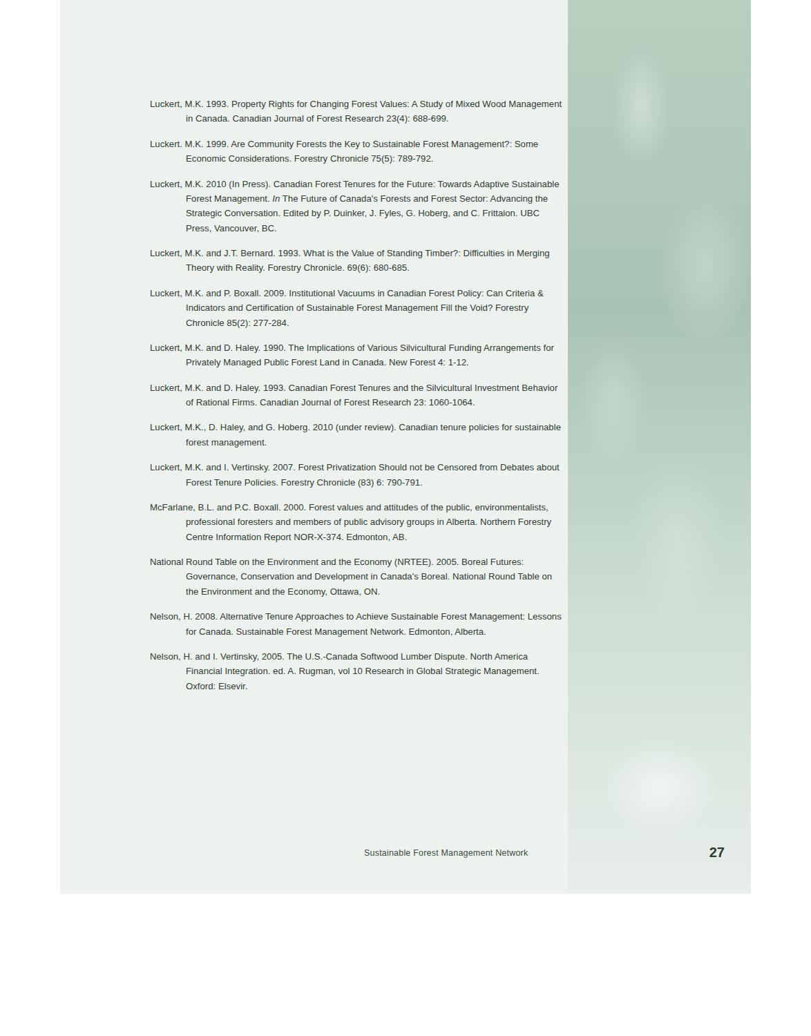Luckert, M.K. 1993. Property Rights for Changing Forest Values: A Study of Mixed Wood Management in Canada. Canadian Journal of Forest Research 23(4): 688-699.
Luckert. M.K. 1999. Are Community Forests the Key to Sustainable Forest Management?: Some Economic Considerations. Forestry Chronicle 75(5): 789-792.
Luckert, M.K. 2010 (In Press). Canadian Forest Tenures for the Future: Towards Adaptive Sustainable Forest Management. In The Future of Canada's Forests and Forest Sector: Advancing the Strategic Conversation. Edited by P. Duinker, J. Fyles, G. Hoberg, and C. Frittaion. UBC Press, Vancouver, BC.
Luckert, M.K. and J.T. Bernard. 1993. What is the Value of Standing Timber?: Difficulties in Merging Theory with Reality. Forestry Chronicle. 69(6): 680-685.
Luckert, M.K. and P. Boxall. 2009. Institutional Vacuums in Canadian Forest Policy: Can Criteria & Indicators and Certification of Sustainable Forest Management Fill the Void? Forestry Chronicle 85(2): 277-284.
Luckert, M.K. and D. Haley. 1990. The Implications of Various Silvicultural Funding Arrangements for Privately Managed Public Forest Land in Canada. New Forest 4: 1-12.
Luckert, M.K. and D. Haley. 1993. Canadian Forest Tenures and the Silvicultural Investment Behavior of Rational Firms. Canadian Journal of Forest Research 23: 1060-1064.
Luckert, M.K., D. Haley, and G. Hoberg. 2010 (under review). Canadian tenure policies for sustainable forest management.
Luckert, M.K. and I. Vertinsky. 2007. Forest Privatization Should not be Censored from Debates about Forest Tenure Policies. Forestry Chronicle (83) 6: 790-791.
McFarlane, B.L. and P.C. Boxall. 2000. Forest values and attitudes of the public, environmentalists, professional foresters and members of public advisory groups in Alberta. Northern Forestry Centre Information Report NOR-X-374. Edmonton, AB.
National Round Table on the Environment and the Economy (NRTEE). 2005. Boreal Futures: Governance, Conservation and Development in Canada's Boreal. National Round Table on the Environment and the Economy, Ottawa, ON.
Nelson, H. 2008. Alternative Tenure Approaches to Achieve Sustainable Forest Management: Lessons for Canada. Sustainable Forest Management Network. Edmonton, Alberta.
Nelson, H. and I. Vertinsky, 2005. The U.S.-Canada Softwood Lumber Dispute. North America Financial Integration. ed. A. Rugman, vol 10 Research in Global Strategic Management. Oxford: Elsevir.
Sustainable Forest Management Network 27